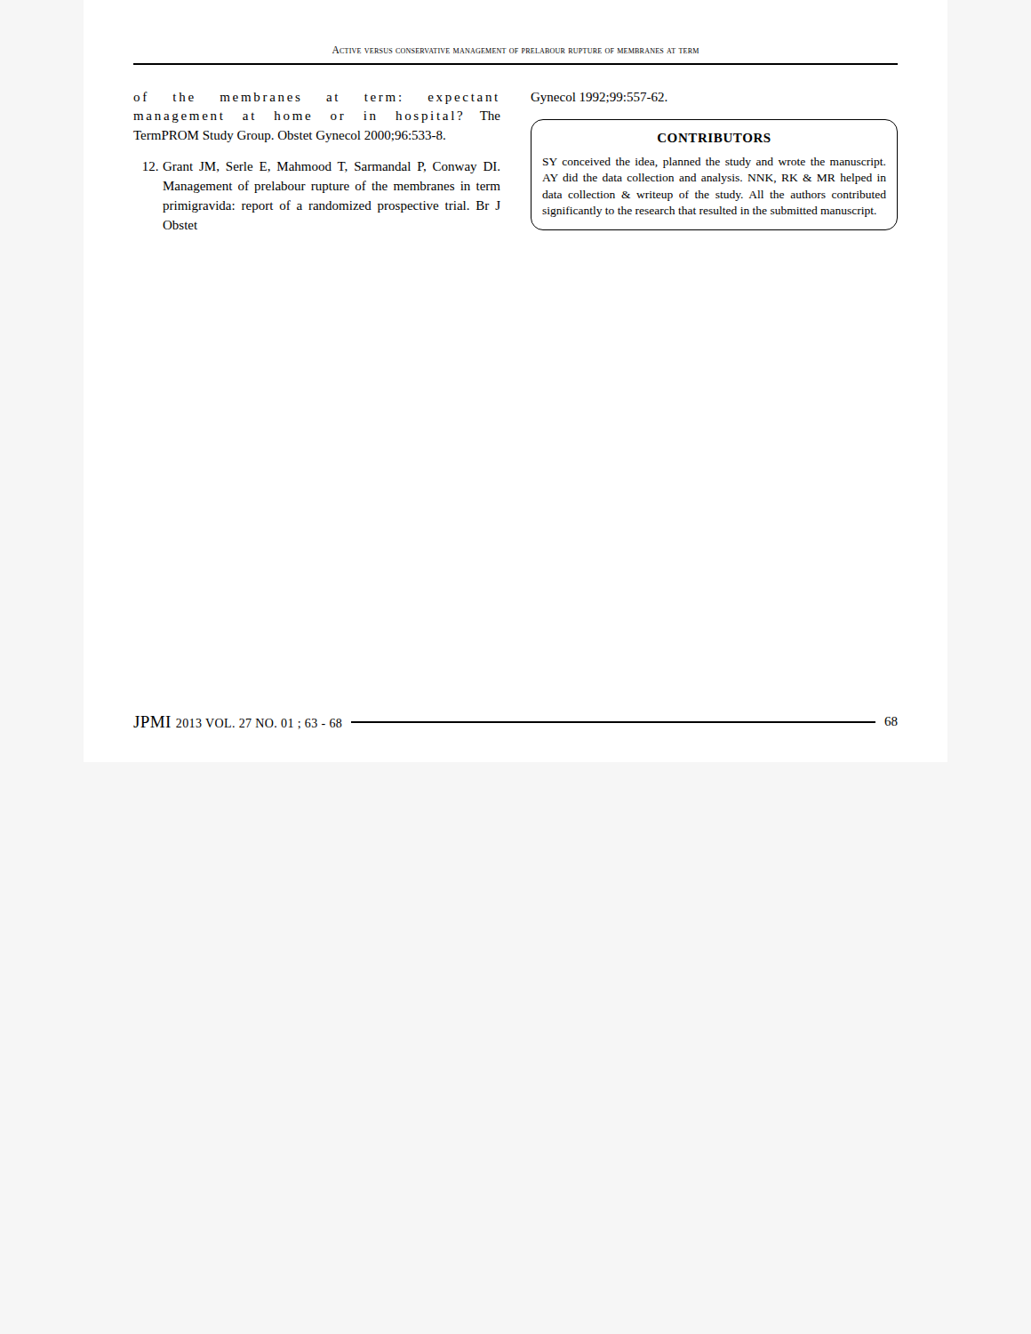Active versus conservative management of prelabour rupture of membranes at term
of the membranes at term: expectant management at home or in hospital? The TermPROM Study Group. Obstet Gynecol 2000;96:533-8.
12. Grant JM, Serle E, Mahmood T, Sarmandal P, Conway DI. Management of prelabour rupture of the membranes in term primigravida: report of a randomized prospective trial. Br J Obstet
Gynecol 1992;99:557-62.
CONTRIBUTORS
SY conceived the idea, planned the study and wrote the manuscript. AY did the data collection and analysis. NNK, RK & MR helped in data collection & writeup of the study. All the authors contributed significantly to the research that resulted in the submitted manuscript.
JPMI 2013 VOL. 27 NO. 01 ; 63 - 68 68